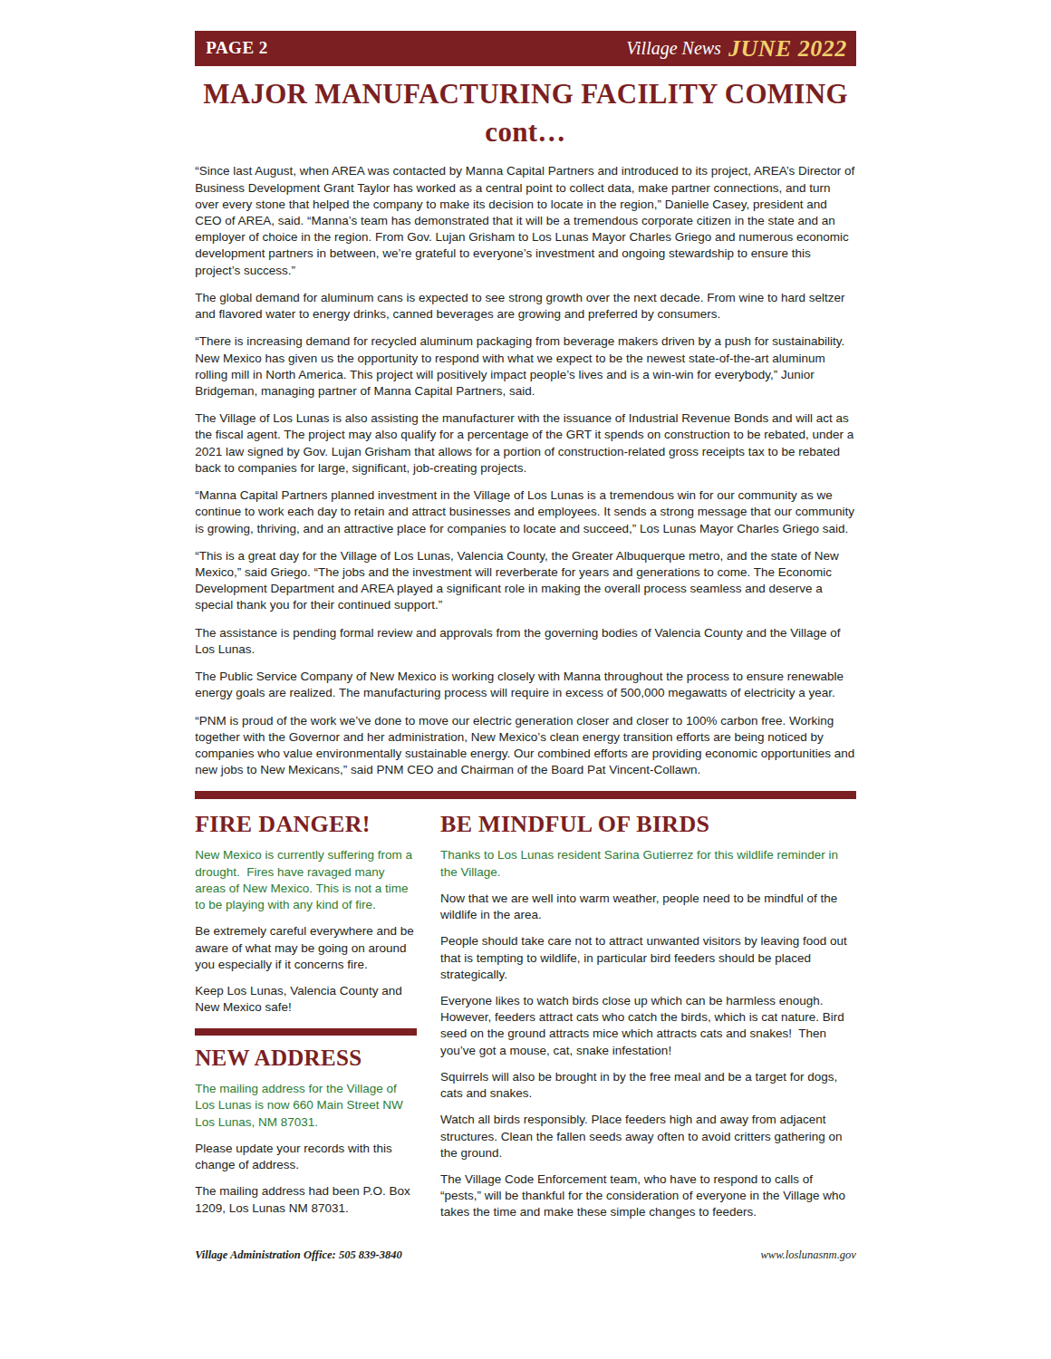PAGE 2
Village News JUNE 2022
MAJOR MANUFACTURING FACILITY COMING cont…
“Since last August, when AREA was contacted by Manna Capital Partners and introduced to its project, AREA’s Director of Business Development Grant Taylor has worked as a central point to collect data, make partner connections, and turn over every stone that helped the company to make its decision to locate in the region,” Danielle Casey, president and CEO of AREA, said. “Manna’s team has demonstrated that it will be a tremendous corporate citizen in the state and an employer of choice in the region. From Gov. Lujan Grisham to Los Lunas Mayor Charles Griego and numerous economic development partners in between, we’re grateful to everyone’s investment and ongoing stewardship to ensure this project’s success.”
The global demand for aluminum cans is expected to see strong growth over the next decade. From wine to hard seltzer and flavored water to energy drinks, canned beverages are growing and preferred by consumers.
“There is increasing demand for recycled aluminum packaging from beverage makers driven by a push for sustainability. New Mexico has given us the opportunity to respond with what we expect to be the newest state-of-the-art aluminum rolling mill in North America. This project will positively impact people’s lives and is a win-win for everybody,” Junior Bridgeman, managing partner of Manna Capital Partners, said.
The Village of Los Lunas is also assisting the manufacturer with the issuance of Industrial Revenue Bonds and will act as the fiscal agent. The project may also qualify for a percentage of the GRT it spends on construction to be rebated, under a 2021 law signed by Gov. Lujan Grisham that allows for a portion of construction-related gross receipts tax to be rebated back to companies for large, significant, job-creating projects.
“Manna Capital Partners planned investment in the Village of Los Lunas is a tremendous win for our community as we continue to work each day to retain and attract businesses and employees. It sends a strong message that our community is growing, thriving, and an attractive place for companies to locate and succeed,” Los Lunas Mayor Charles Griego said.
“This is a great day for the Village of Los Lunas, Valencia County, the Greater Albuquerque metro, and the state of New Mexico,” said Griego. “The jobs and the investment will reverberate for years and generations to come. The Economic Development Department and AREA played a significant role in making the overall process seamless and deserve a special thank you for their continued support.”
The assistance is pending formal review and approvals from the governing bodies of Valencia County and the Village of Los Lunas.
The Public Service Company of New Mexico is working closely with Manna throughout the process to ensure renewable energy goals are realized. The manufacturing process will require in excess of 500,000 megawatts of electricity a year.
“PNM is proud of the work we’ve done to move our electric generation closer and closer to 100% carbon free. Working together with the Governor and her administration, New Mexico’s clean energy transition efforts are being noticed by companies who value environmentally sustainable energy. Our combined efforts are providing economic opportunities and new jobs to New Mexicans,” said PNM CEO and Chairman of the Board Pat Vincent-Collawn.
FIRE DANGER!
New Mexico is currently suffering from a drought. Fires have ravaged many areas of New Mexico. This is not a time to be playing with any kind of fire.
Be extremely careful everywhere and be aware of what may be going on around you especially if it concerns fire.
Keep Los Lunas, Valencia County and New Mexico safe!
NEW ADDRESS
The mailing address for the Village of Los Lunas is now 660 Main Street NW Los Lunas, NM 87031.
Please update your records with this change of address.
The mailing address had been P.O. Box 1209, Los Lunas NM 87031.
BE MINDFUL OF BIRDS
Thanks to Los Lunas resident Sarina Gutierrez for this wildlife reminder in the Village.
Now that we are well into warm weather, people need to be mindful of the wildlife in the area.
People should take care not to attract unwanted visitors by leaving food out that is tempting to wildlife, in particular bird feeders should be placed strategically.
Everyone likes to watch birds close up which can be harmless enough. However, feeders attract cats who catch the birds, which is cat nature. Bird seed on the ground attracts mice which attracts cats and snakes! Then you’ve got a mouse, cat, snake infestation!
Squirrels will also be brought in by the free meal and be a target for dogs, cats and snakes.
Watch all birds responsibly. Place feeders high and away from adjacent structures. Clean the fallen seeds away often to avoid critters gathering on the ground.
The Village Code Enforcement team, who have to respond to calls of “pests,” will be thankful for the consideration of everyone in the Village who takes the time and make these simple changes to feeders.
Village Administration Office: 505 839-3840
www.loslunasnm.gov